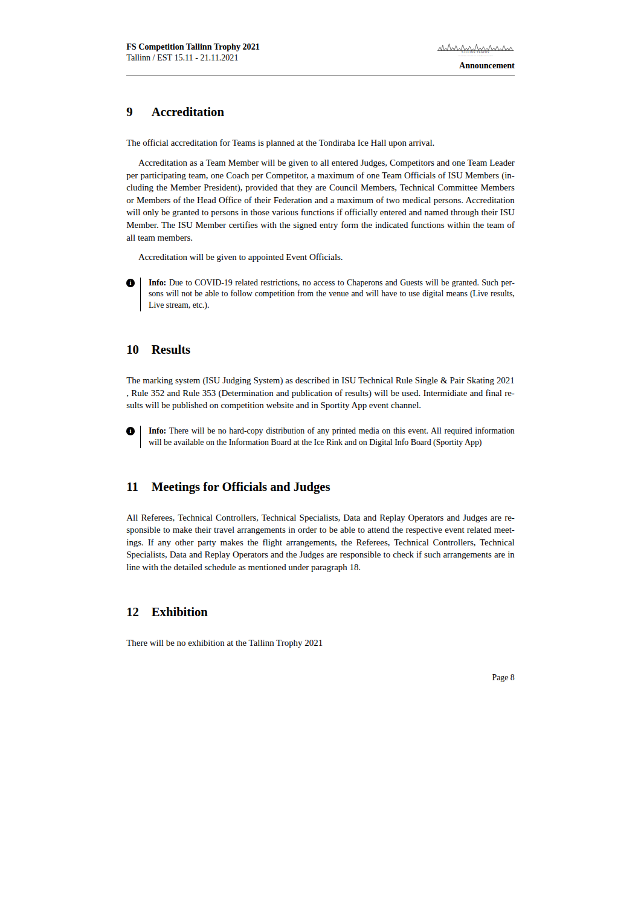FS Competition Tallinn Trophy 2021
Tallinn / EST 15.11 - 21.11.2021
TALLINN TROPHY INTERNATIONAL COMPETITION
Announcement
9 Accreditation
The official accreditation for Teams is planned at the Tondiraba Ice Hall upon arrival.
Accreditation as a Team Member will be given to all entered Judges, Competitors and one Team Leader per participating team, one Coach per Competitor, a maximum of one Team Officials of ISU Members (including the Member President), provided that they are Council Members, Technical Committee Members or Members of the Head Office of their Federation and a maximum of two medical persons. Accreditation will only be granted to persons in those various functions if officially entered and named through their ISU Member. The ISU Member certifies with the signed entry form the indicated functions within the team of all team members.
Accreditation will be given to appointed Event Officials.
i
Info: Due to COVID-19 related restrictions, no access to Chaperons and Guests will be granted. Such persons will not be able to follow competition from the venue and will have to use digital means (Live results, Live stream, etc.).
10 Results
The marking system (ISU Judging System) as described in ISU Technical Rule Single & Pair Skating 2021 , Rule 352 and Rule 353 (Determination and publication of results) will be used. Intermidiate and final results will be published on competition website and in Sportity App event channel.
i
Info: There will be no hard-copy distribution of any printed media on this event. All required information will be available on the Information Board at the Ice Rink and on Digital Info Board (Sportity App)
11 Meetings for Officials and Judges
All Referees, Technical Controllers, Technical Specialists, Data and Replay Operators and Judges are responsible to make their travel arrangements in order to be able to attend the respective event related meetings. If any other party makes the flight arrangements, the Referees, Technical Controllers, Technical Specialists, Data and Replay Operators and the Judges are responsible to check if such arrangements are in line with the detailed schedule as mentioned under paragraph 18.
12 Exhibition
There will be no exhibition at the Tallinn Trophy 2021
Page 8